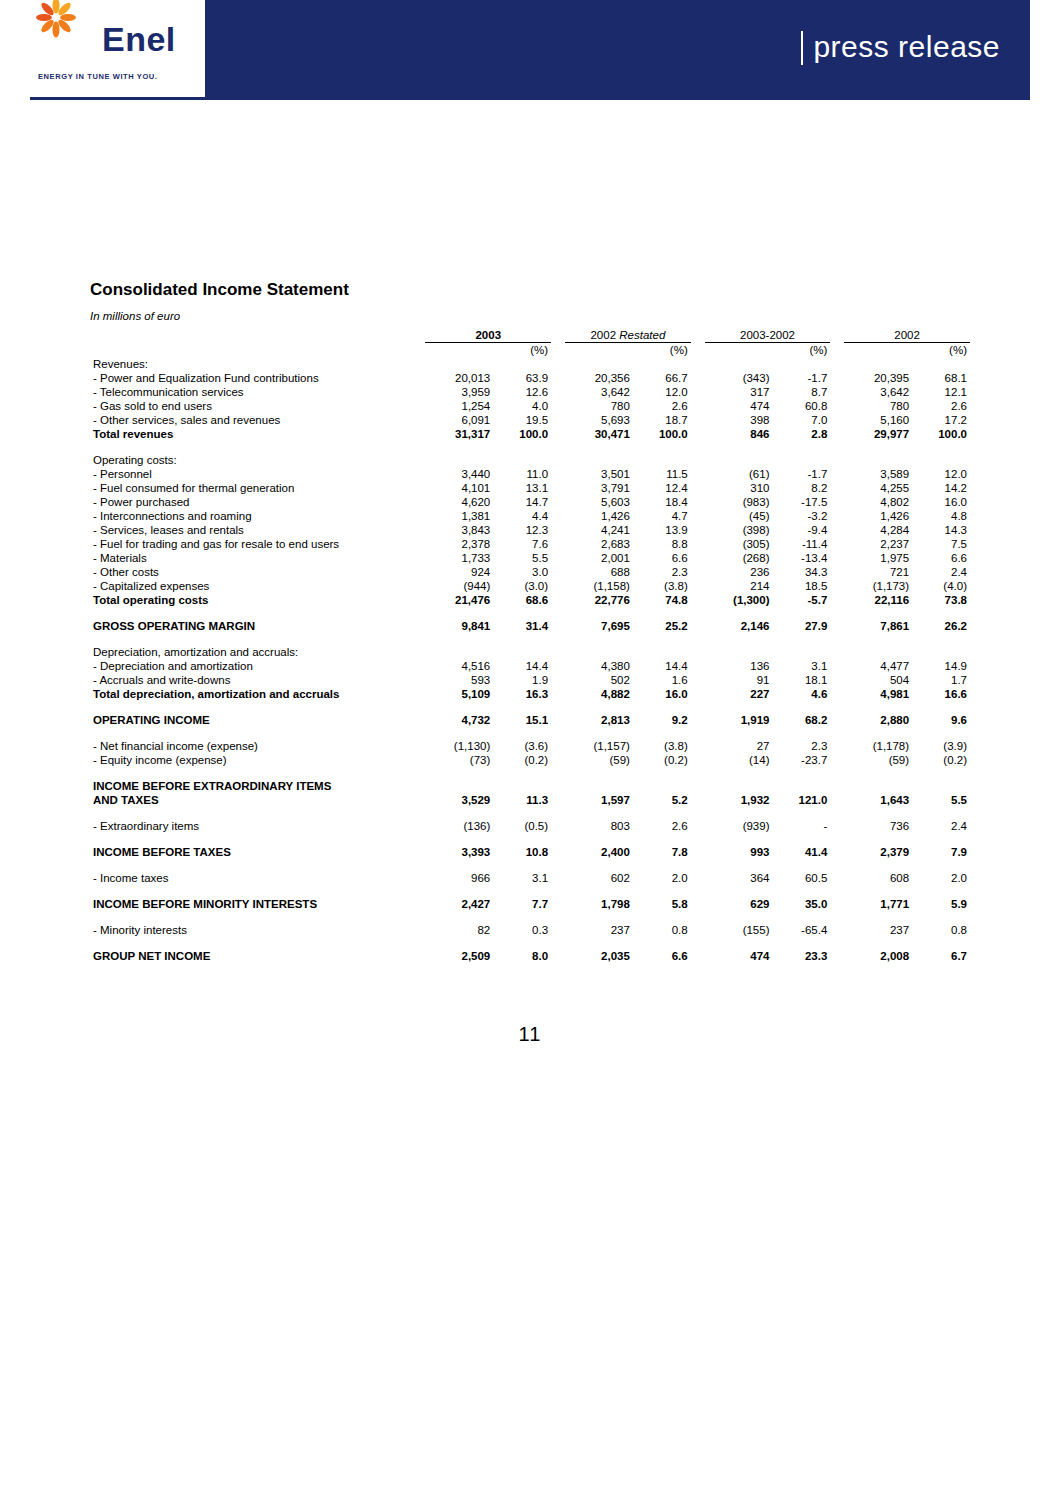press release
Enel
ENERGY IN TUNE WITH YOU.
Consolidated Income Statement
In millions of euro
| | 2003 | | 2002 Restated | | 2003-2002 | | 2002 |
| --- | --- | --- | --- | --- | --- | --- | --- |
| | | (%) | | | (%) | | | (%) | | | (%) |
| Revenues: | | | | | | | | | | | |
| - Power and Equalization Fund contributions | 20,013 | 63.9 | | 20,356 | 66.7 | | (343) | -1.7 | | 20,395 | 68.1 |
| - Telecommunication services | 3,959 | 12.6 | | 3,642 | 12.0 | | 317 | 8.7 | | 3,642 | 12.1 |
| - Gas sold to end users | 1,254 | 4.0 | | 780 | 2.6 | | 474 | 60.8 | | 780 | 2.6 |
| - Other services, sales and revenues | 6,091 | 19.5 | | 5,693 | 18.7 | | 398 | 7.0 | | 5,160 | 17.2 |
| Total revenues | 31,317 | 100.0 | | 30,471 | 100.0 | | 846 | 2.8 | | 29,977 | 100.0 |
| Operating costs: | | | | | | | | | | | |
| - Personnel | 3,440 | 11.0 | | 3,501 | 11.5 | | (61) | -1.7 | | 3,589 | 12.0 |
| - Fuel consumed for thermal generation | 4,101 | 13.1 | | 3,791 | 12.4 | | 310 | 8.2 | | 4,255 | 14.2 |
| - Power purchased | 4,620 | 14.7 | | 5,603 | 18.4 | | (983) | -17.5 | | 4,802 | 16.0 |
| - Interconnections and roaming | 1,381 | 4.4 | | 1,426 | 4.7 | | (45) | -3.2 | | 1,426 | 4.8 |
| - Services, leases and rentals | 3,843 | 12.3 | | 4,241 | 13.9 | | (398) | -9.4 | | 4,284 | 14.3 |
| - Fuel for trading and gas for resale to end users | 2,378 | 7.6 | | 2,683 | 8.8 | | (305) | -11.4 | | 2,237 | 7.5 |
| - Materials | 1,733 | 5.5 | | 2,001 | 6.6 | | (268) | -13.4 | | 1,975 | 6.6 |
| - Other costs | 924 | 3.0 | | 688 | 2.3 | | 236 | 34.3 | | 721 | 2.4 |
| - Capitalized expenses | (944) | (3.0) | | (1,158) | (3.8) | | 214 | 18.5 | | (1,173) | (4.0) |
| Total operating costs | 21,476 | 68.6 | | 22,776 | 74.8 | | (1,300) | -5.7 | | 22,116 | 73.8 |
| GROSS OPERATING MARGIN | 9,841 | 31.4 | | 7,695 | 25.2 | | 2,146 | 27.9 | | 7,861 | 26.2 |
| Depreciation, amortization and accruals: | | | | | | | | | | | |
| - Depreciation and amortization | 4,516 | 14.4 | | 4,380 | 14.4 | | 136 | 3.1 | | 4,477 | 14.9 |
| - Accruals and write-downs | 593 | 1.9 | | 502 | 1.6 | | 91 | 18.1 | | 504 | 1.7 |
| Total depreciation, amortization and accruals | 5,109 | 16.3 | | 4,882 | 16.0 | | 227 | 4.6 | | 4,981 | 16.6 |
| OPERATING INCOME | 4,732 | 15.1 | | 2,813 | 9.2 | | 1,919 | 68.2 | | 2,880 | 9.6 |
| - Net financial income (expense) | (1,130) | (3.6) | | (1,157) | (3.8) | | 27 | 2.3 | | (1,178) | (3.9) |
| - Equity income (expense) | (73) | (0.2) | | (59) | (0.2) | | (14) | -23.7 | | (59) | (0.2) |
| INCOME BEFORE EXTRAORDINARY ITEMS | | | | | | | | | | | |
| AND TAXES | 3,529 | 11.3 | | 1,597 | 5.2 | | 1,932 | 121.0 | | 1,643 | 5.5 |
| - Extraordinary items | (136) | (0.5) | | 803 | 2.6 | | (939) | - | | 736 | 2.4 |
| INCOME BEFORE TAXES | 3,393 | 10.8 | | 2,400 | 7.8 | | 993 | 41.4 | | 2,379 | 7.9 |
| - Income taxes | 966 | 3.1 | | 602 | 2.0 | | 364 | 60.5 | | 608 | 2.0 |
| INCOME BEFORE MINORITY INTERESTS | 2,427 | 7.7 | | 1,798 | 5.8 | | 629 | 35.0 | | 1,771 | 5.9 |
| - Minority interests | 82 | 0.3 | | 237 | 0.8 | | (155) | -65.4 | | 237 | 0.8 |
| GROUP NET INCOME | 2,509 | 8.0 | | 2,035 | 6.6 | | 474 | 23.3 | | 2,008 | 6.7 |
11